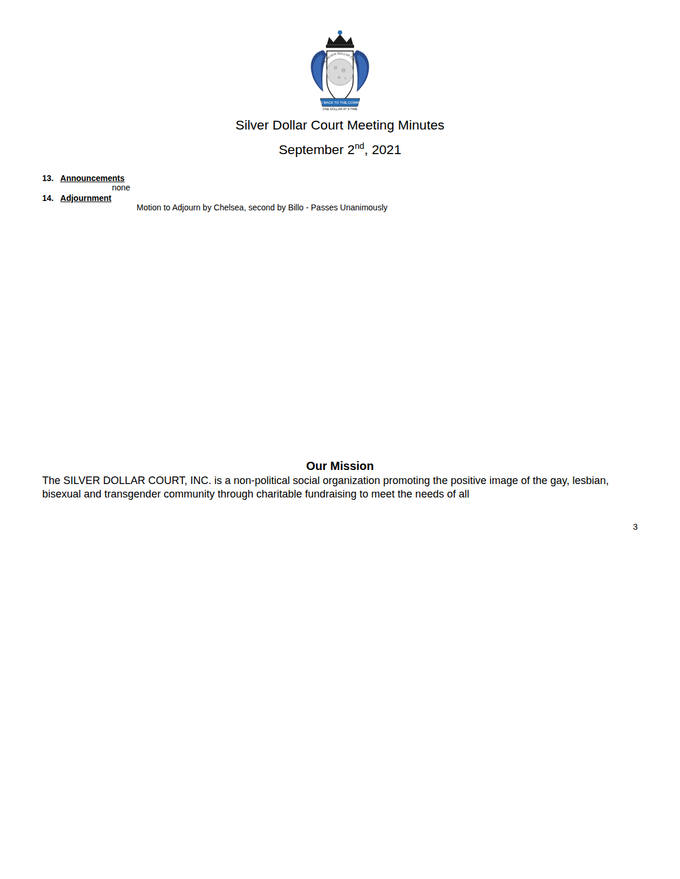GIVING BACK TO THE COMMUNITY ONE DOLLAR AT A TIME THE SILVER DOLLAR COURT
Silver Dollar Court Meeting Minutes
September 2nd, 2021
13. Announcements none
14. Adjournment Motion to Adjourn by Chelsea, second by Billo - Passes Unanimously
Our Mission
The SILVER DOLLAR COURT, INC. is a non-political social organization promoting the positive image of the gay, lesbian, bisexual and transgender community through charitable fundraising to meet the needs of all
3